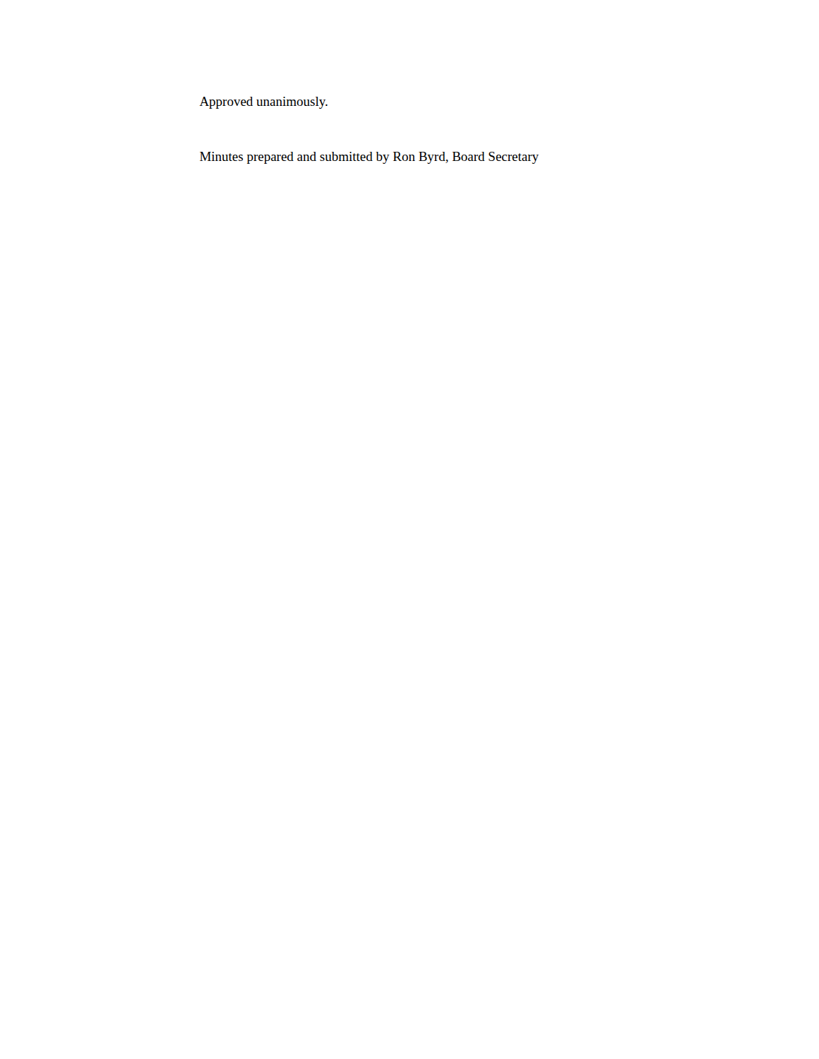Approved unanimously.
Minutes prepared and submitted by Ron Byrd, Board Secretary